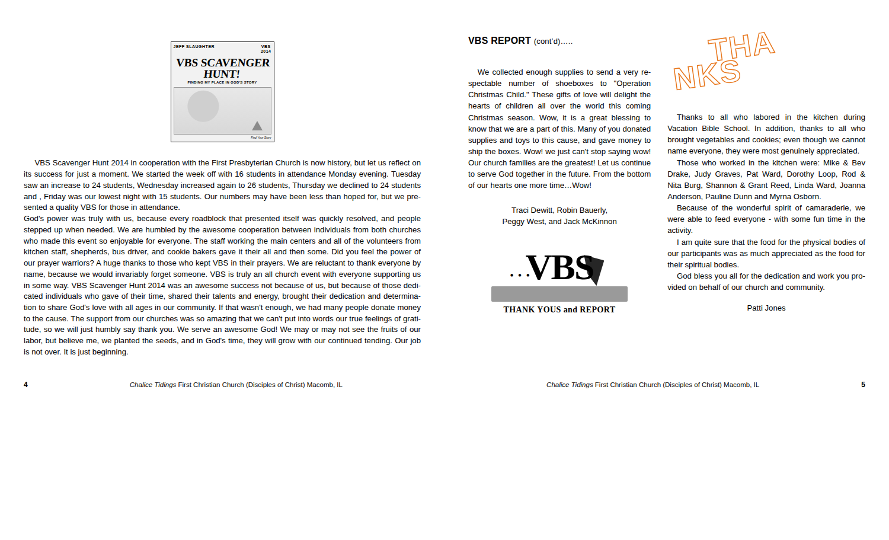JEFF SLAUGHTER VBS
2014
VBS SCAVENGER
HUNT!
FINDING MY PLACE IN GOD'S STORY
Find Your Story
VBS Scavenger Hunt 2014 in cooperation with the First Presbyterian Church is now history, but let us reflect on its success for just a moment. We started the week off with 16 students in attendance Monday evening. Tuesday saw an increase to 24 students, Wednesday increased again to 26 students, Thursday we declined to 24 students and , Friday was our lowest night with 15 students. Our numbers may have been less than hoped for, but we presented a quality VBS for those in attendance.
God's power was truly with us, because every roadblock that presented itself was quickly resolved, and people stepped up when needed. We are humbled by the awesome cooperation between individuals from both churches who made this event so enjoyable for everyone. The staff working the main centers and all of the volunteers from kitchen staff, shepherds, bus driver, and cookie bakers gave it their all and then some. Did you feel the power of our prayer warriors? A huge thanks to those who kept VBS in their prayers. We are reluctant to thank everyone by name, because we would invariably forget someone. VBS is truly an all church event with everyone supporting us in some way. VBS Scavenger Hunt 2014 was an awesome success not because of us, but because of those dedicated individuals who gave of their time, shared their talents and energy, brought their dedication and determination to share God's love with all ages in our community. If that wasn't enough, we had many people donate money to the cause. The support from our churches was so amazing that we can't put into words our true feelings of gratitude, so we will just humbly say thank you. We serve an awesome God! We may or may not see the fruits of our labor, but believe me, we planted the seeds, and in God's time, they will grow with our continued tending. Our job is not over. It is just beginning.
4 Chalice Tidings First Christian Church (Disciples of Christ) Macomb, IL
VBS REPORT (cont’d)…..
We collected enough supplies to send a very respectable number of shoeboxes to "Operation Christmas Child." These gifts of love will delight the hearts of children all over the world this coming Christmas season. Wow, it is a great blessing to know that we are a part of this. Many of you donated supplies and toys to this cause, and gave money to ship the boxes. Wow! we just can't stop saying wow! Our church families are the greatest! Let us continue to serve God together in the future. From the bottom of our hearts one more time…Wow!
Traci Dewitt, Robin Bauerly,
Peggy West, and Jack McKinnon
• • •VBS
THANK YOUS and REPORT
THA
NKS
Thanks to all who labored in the kitchen during Vacation Bible School. In addition, thanks to all who brought vegetables and cookies; even though we cannot name everyone, they were most genuinely appreciated.
Those who worked in the kitchen were: Mike & Bev Drake, Judy Graves, Pat Ward, Dorothy Loop, Rod & Nita Burg, Shannon & Grant Reed, Linda Ward, Joanna Anderson, Pauline Dunn and Myrna Osborn.
Because of the wonderful spirit of camaraderie, we were able to feed everyone - with some fun time in the activity.
I am quite sure that the food for the physical bodies of our participants was as much appreciated as the food for their spiritual bodies.
God bless you all for the dedication and work you provided on behalf of our church and community.
Patti Jones
Chalice Tidings First Christian Church (Disciples of Christ) Macomb, IL 5